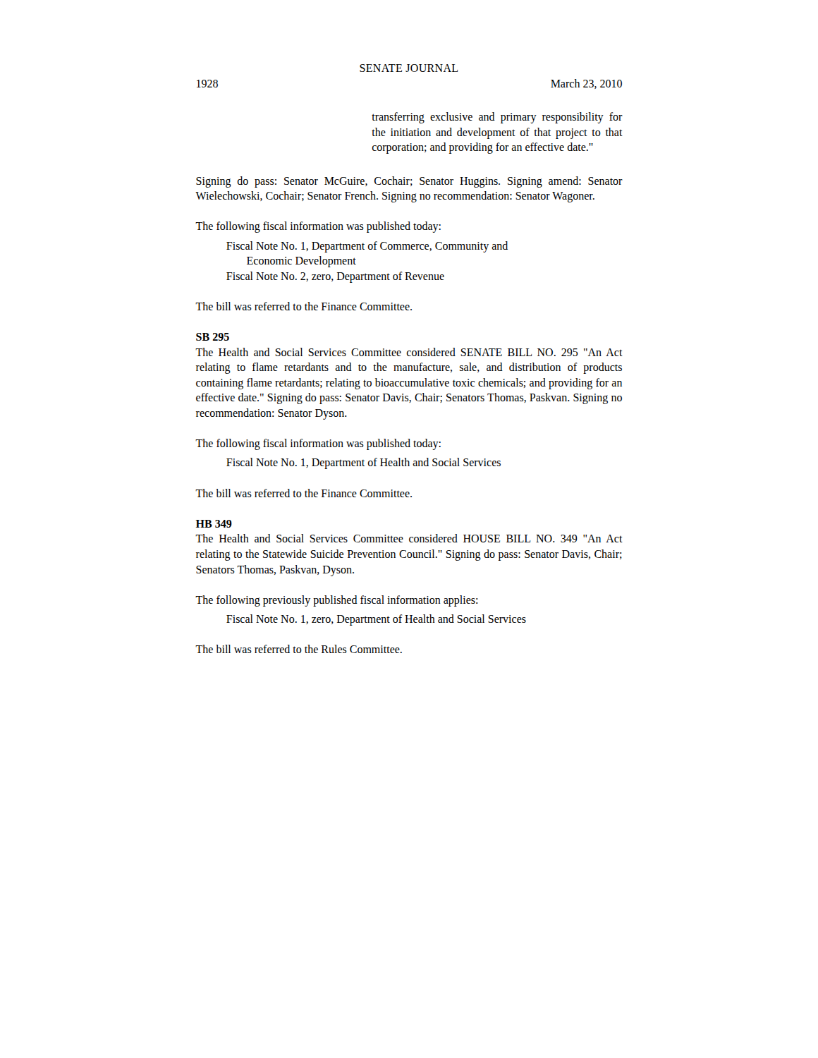SENATE JOURNAL
1928 March 23, 2010
transferring exclusive and primary responsibility for the initiation and development of that project to that corporation; and providing for an effective date."
Signing do pass: Senator McGuire, Cochair; Senator Huggins. Signing amend: Senator Wielechowski, Cochair; Senator French. Signing no recommendation: Senator Wagoner.
The following fiscal information was published today:
Fiscal Note No. 1, Department of Commerce, Community and
Economic Development
Fiscal Note No. 2, zero, Department of Revenue
The bill was referred to the Finance Committee.
SB 295
The Health and Social Services Committee considered SENATE BILL NO. 295 "An Act relating to flame retardants and to the manufacture, sale, and distribution of products containing flame retardants; relating to bioaccumulative toxic chemicals; and providing for an effective date." Signing do pass: Senator Davis, Chair; Senators Thomas, Paskvan. Signing no recommendation: Senator Dyson.
The following fiscal information was published today:
Fiscal Note No. 1, Department of Health and Social Services
The bill was referred to the Finance Committee.
HB 349
The Health and Social Services Committee considered HOUSE BILL NO. 349 "An Act relating to the Statewide Suicide Prevention Council." Signing do pass: Senator Davis, Chair; Senators Thomas, Paskvan, Dyson.
The following previously published fiscal information applies:
Fiscal Note No. 1, zero, Department of Health and Social Services
The bill was referred to the Rules Committee.